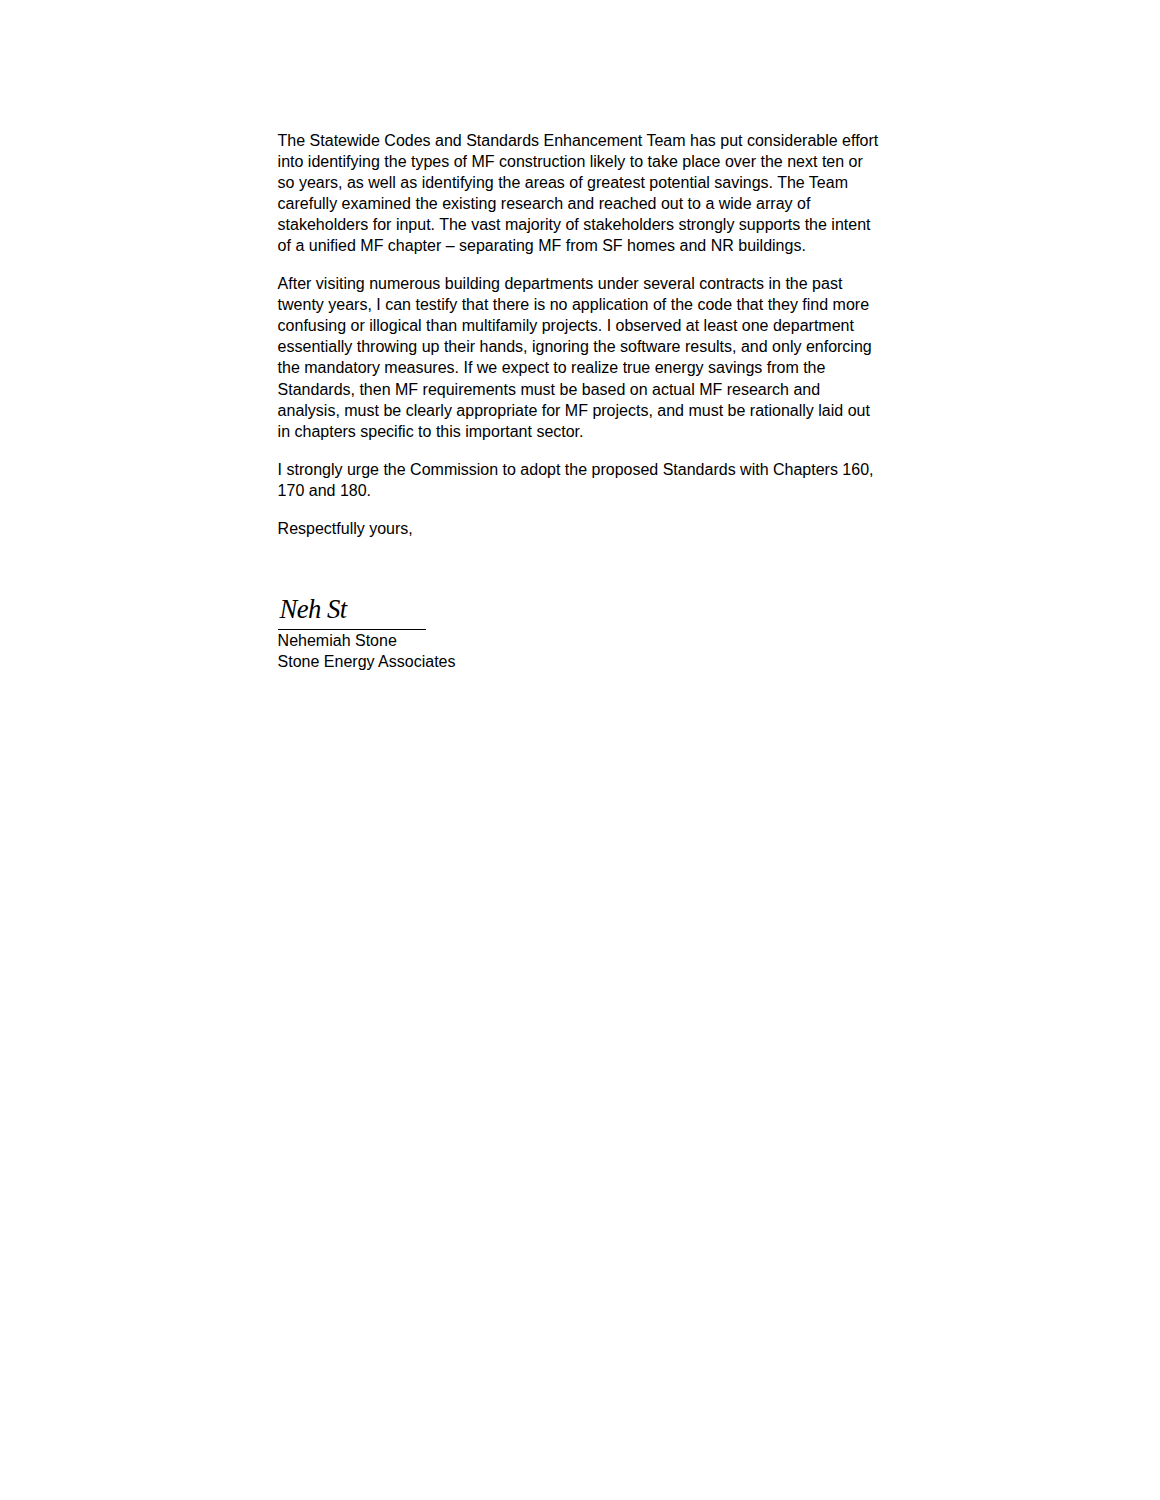The Statewide Codes and Standards Enhancement Team has put considerable effort into identifying the types of MF construction likely to take place over the next ten or so years, as well as identifying the areas of greatest potential savings. The Team carefully examined the existing research and reached out to a wide array of stakeholders for input. The vast majority of stakeholders strongly supports the intent of a unified MF chapter – separating MF from SF homes and NR buildings.
After visiting numerous building departments under several contracts in the past twenty years, I can testify that there is no application of the code that they find more confusing or illogical than multifamily projects. I observed at least one department essentially throwing up their hands, ignoring the software results, and only enforcing the mandatory measures. If we expect to realize true energy savings from the Standards, then MF requirements must be based on actual MF research and analysis, must be clearly appropriate for MF projects, and must be rationally laid out in chapters specific to this important sector.
I strongly urge the Commission to adopt the proposed Standards with Chapters 160, 170 and 180.
Respectfully yours,
Neh St
Nehemiah Stone
Stone Energy Associates